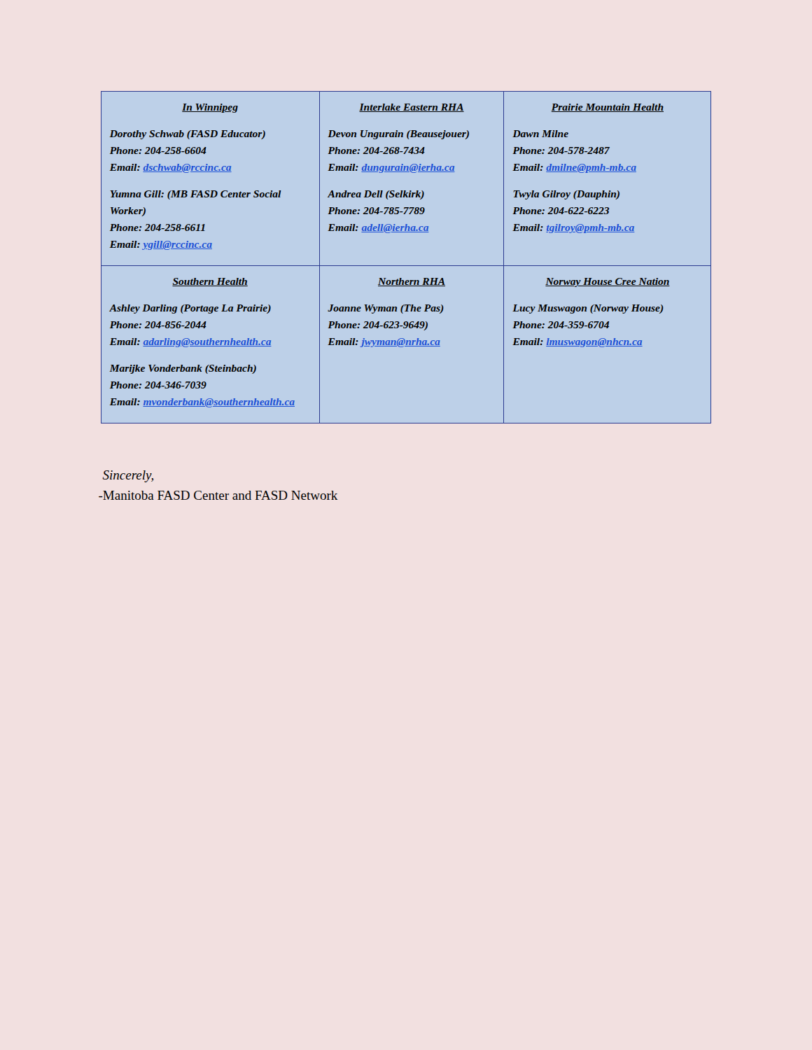| In Winnipeg Dorothy Schwab (FASD Educator) Phone: 204-258-6604 Email: dschwab@rccinc.ca Yumna Gill: (MB FASD Center Social Worker) Phone: 204-258-6611 Email: ygill@rccinc.ca | Interlake Eastern RHA Devon Ungurain (Beausejouer) Phone: 204-268-7434 Email: dungurain@ierha.ca Andrea Dell (Selkirk) Phone: 204-785-7789 Email: adell@ierha.ca | Prairie Mountain Health Dawn Milne Phone: 204-578-2487 Email: dmilne@pmh-mb.ca Twyla Gilroy (Dauphin) Phone: 204-622-6223 Email: tgilroy@pmh-mb.ca |
| Southern Health Ashley Darling (Portage La Prairie) Phone: 204-856-2044 Email: adarling@southernhealth.ca Marijke Vonderbank (Steinbach) Phone: 204-346-7039 Email: mvonderbank@southernhealth.ca | Northern RHA Joanne Wyman (The Pas) Phone: 204-623-9649) Email: jwyman@nrha.ca | Norway House Cree Nation Lucy Muswagon (Norway House) Phone: 204-359-6704 Email: lmuswagon@nhcn.ca |
Sincerely,
-Manitoba FASD Center and FASD Network